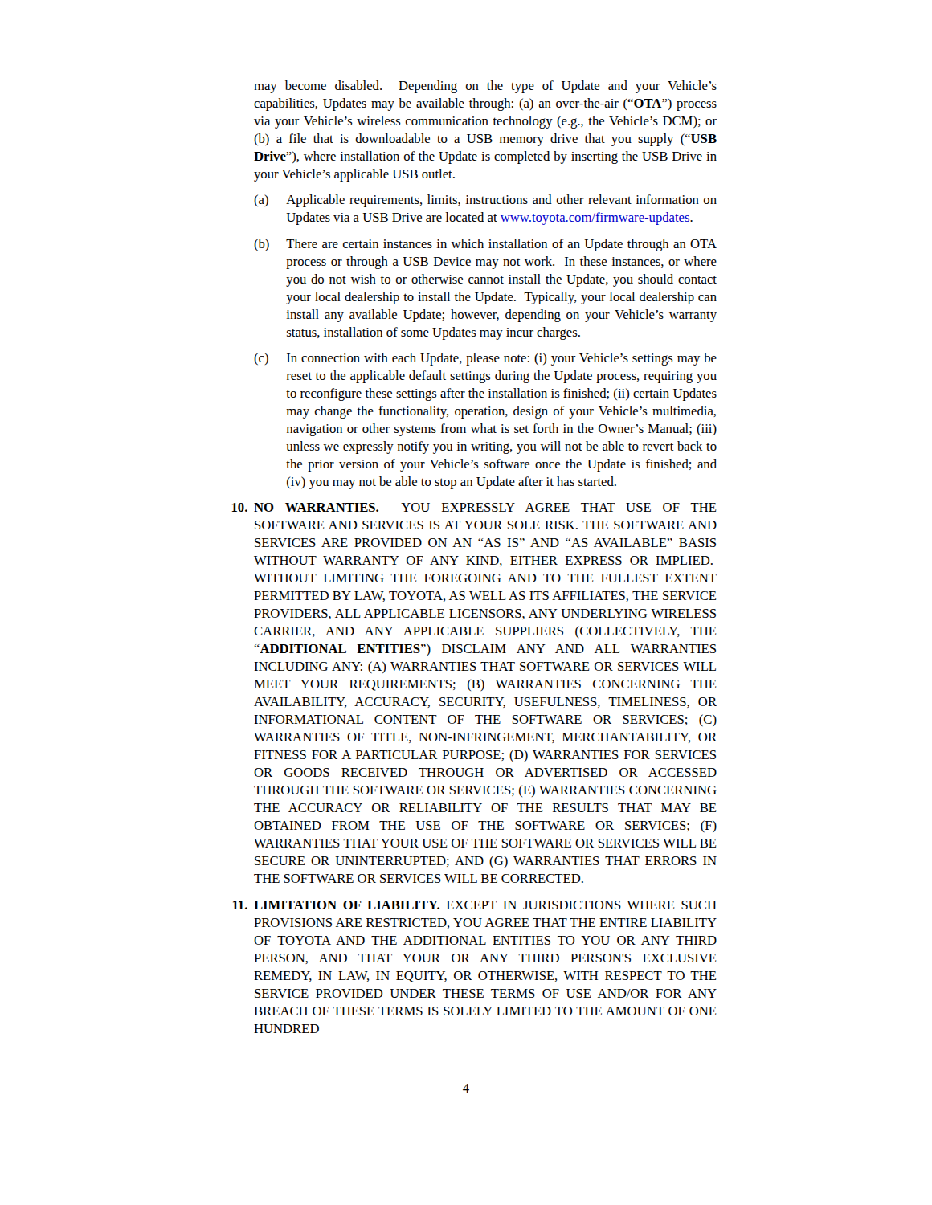may become disabled. Depending on the type of Update and your Vehicle’s capabilities, Updates may be available through: (a) an over-the-air (“OTA”) process via your Vehicle’s wireless communication technology (e.g., the Vehicle’s DCM); or (b) a file that is downloadable to a USB memory drive that you supply (“USB Drive”), where installation of the Update is completed by inserting the USB Drive in your Vehicle’s applicable USB outlet.
(a) Applicable requirements, limits, instructions and other relevant information on Updates via a USB Drive are located at www.toyota.com/firmware-updates.
(b) There are certain instances in which installation of an Update through an OTA process or through a USB Device may not work. In these instances, or where you do not wish to or otherwise cannot install the Update, you should contact your local dealership to install the Update. Typically, your local dealership can install any available Update; however, depending on your Vehicle’s warranty status, installation of some Updates may incur charges.
(c) In connection with each Update, please note: (i) your Vehicle’s settings may be reset to the applicable default settings during the Update process, requiring you to reconfigure these settings after the installation is finished; (ii) certain Updates may change the functionality, operation, design of your Vehicle’s multimedia, navigation or other systems from what is set forth in the Owner’s Manual; (iii) unless we expressly notify you in writing, you will not be able to revert back to the prior version of your Vehicle’s software once the Update is finished; and (iv) you may not be able to stop an Update after it has started.
10. NO WARRANTIES. YOU EXPRESSLY AGREE THAT USE OF THE SOFTWARE AND SERVICES IS AT YOUR SOLE RISK. THE SOFTWARE AND SERVICES ARE PROVIDED ON AN “AS IS” AND “AS AVAILABLE” BASIS WITHOUT WARRANTY OF ANY KIND, EITHER EXPRESS OR IMPLIED. WITHOUT LIMITING THE FOREGOING AND TO THE FULLEST EXTENT PERMITTED BY LAW, TOYOTA, AS WELL AS ITS AFFILIATES, THE SERVICE PROVIDERS, ALL APPLICABLE LICENSORS, ANY UNDERLYING WIRELESS CARRIER, AND ANY APPLICABLE SUPPLIERS (COLLECTIVELY, THE “ADDITIONAL ENTITIES”) DISCLAIM ANY AND ALL WARRANTIES INCLUDING ANY: (A) WARRANTIES THAT SOFTWARE OR SERVICES WILL MEET YOUR REQUIREMENTS; (B) WARRANTIES CONCERNING THE AVAILABILITY, ACCURACY, SECURITY, USEFULNESS, TIMELINESS, OR INFORMATIONAL CONTENT OF THE SOFTWARE OR SERVICES; (C) WARRANTIES OF TITLE, NON-INFRINGEMENT, MERCHANTABILITY, OR FITNESS FOR A PARTICULAR PURPOSE; (D) WARRANTIES FOR SERVICES OR GOODS RECEIVED THROUGH OR ADVERTISED OR ACCESSED THROUGH THE SOFTWARE OR SERVICES; (E) WARRANTIES CONCERNING THE ACCURACY OR RELIABILITY OF THE RESULTS THAT MAY BE OBTAINED FROM THE USE OF THE SOFTWARE OR SERVICES; (F) WARRANTIES THAT YOUR USE OF THE SOFTWARE OR SERVICES WILL BE SECURE OR UNINTERRUPTED; AND (G) WARRANTIES THAT ERRORS IN THE SOFTWARE OR SERVICES WILL BE CORRECTED.
11. LIMITATION OF LIABILITY. EXCEPT IN JURISDICTIONS WHERE SUCH PROVISIONS ARE RESTRICTED, YOU AGREE THAT THE ENTIRE LIABILITY OF TOYOTA AND THE ADDITIONAL ENTITIES TO YOU OR ANY THIRD PERSON, AND THAT YOUR OR ANY THIRD PERSON'S EXCLUSIVE REMEDY, IN LAW, IN EQUITY, OR OTHERWISE, WITH RESPECT TO THE SERVICE PROVIDED UNDER THESE TERMS OF USE AND/OR FOR ANY BREACH OF THESE TERMS IS SOLELY LIMITED TO THE AMOUNT OF ONE HUNDRED
4